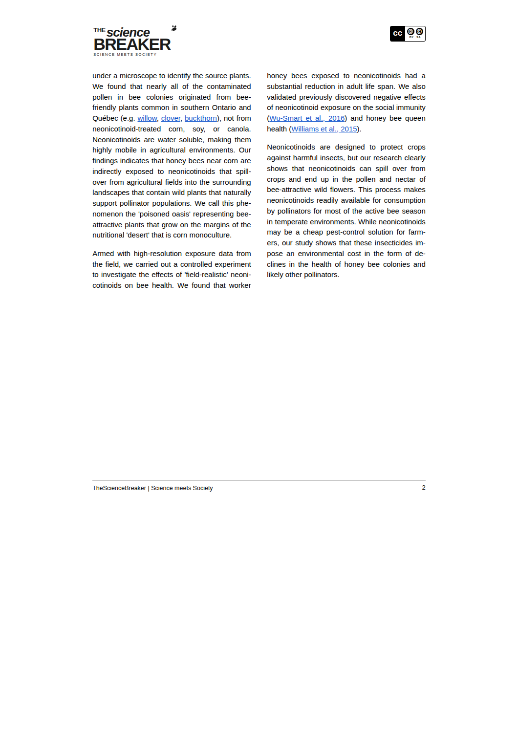THE science BREAKER Science meets society
cc
Ⓓ Ⓒ
BY SA
under a microscope to identify the source plants. We found that nearly all of the contaminated pollen in bee colonies originated from bee-friendly plants common in southern Ontario and Québec (e.g. willow, clover, buckthorn), not from neonicotinoid-treated corn, soy, or canola. Neonicotinoids are water soluble, making them highly mobile in agricultural environments. Our findings indicates that honey bees near corn are indirectly exposed to neonicotinoids that spill-over from agricultural fields into the surrounding landscapes that contain wild plants that naturally support pollinator populations. We call this phenomenon the 'poisoned oasis' representing bee-attractive plants that grow on the margins of the nutritional 'desert' that is corn monoculture.
Armed with high-resolution exposure data from the field, we carried out a controlled experiment to investigate the effects of 'field-realistic' neonicotinoids on bee health. We found that worker honey bees exposed to neonicotinoids had a substantial reduction in adult life span. We also validated previously discovered negative effects of neonicotinoid exposure on the social immunity (Wu-Smart et al., 2016) and honey bee queen health (Williams et al., 2015).
Neonicotinoids are designed to protect crops against harmful insects, but our research clearly shows that neonicotinoids can spill over from crops and end up in the pollen and nectar of bee-attractive wild flowers. This process makes neonicotinoids readily available for consumption by pollinators for most of the active bee season in temperate environments. While neonicotinoids may be a cheap pest-control solution for farmers, our study shows that these insecticides impose an environmental cost in the form of declines in the health of honey bee colonies and likely other pollinators.
TheScienceBreaker | Science meets Society 2